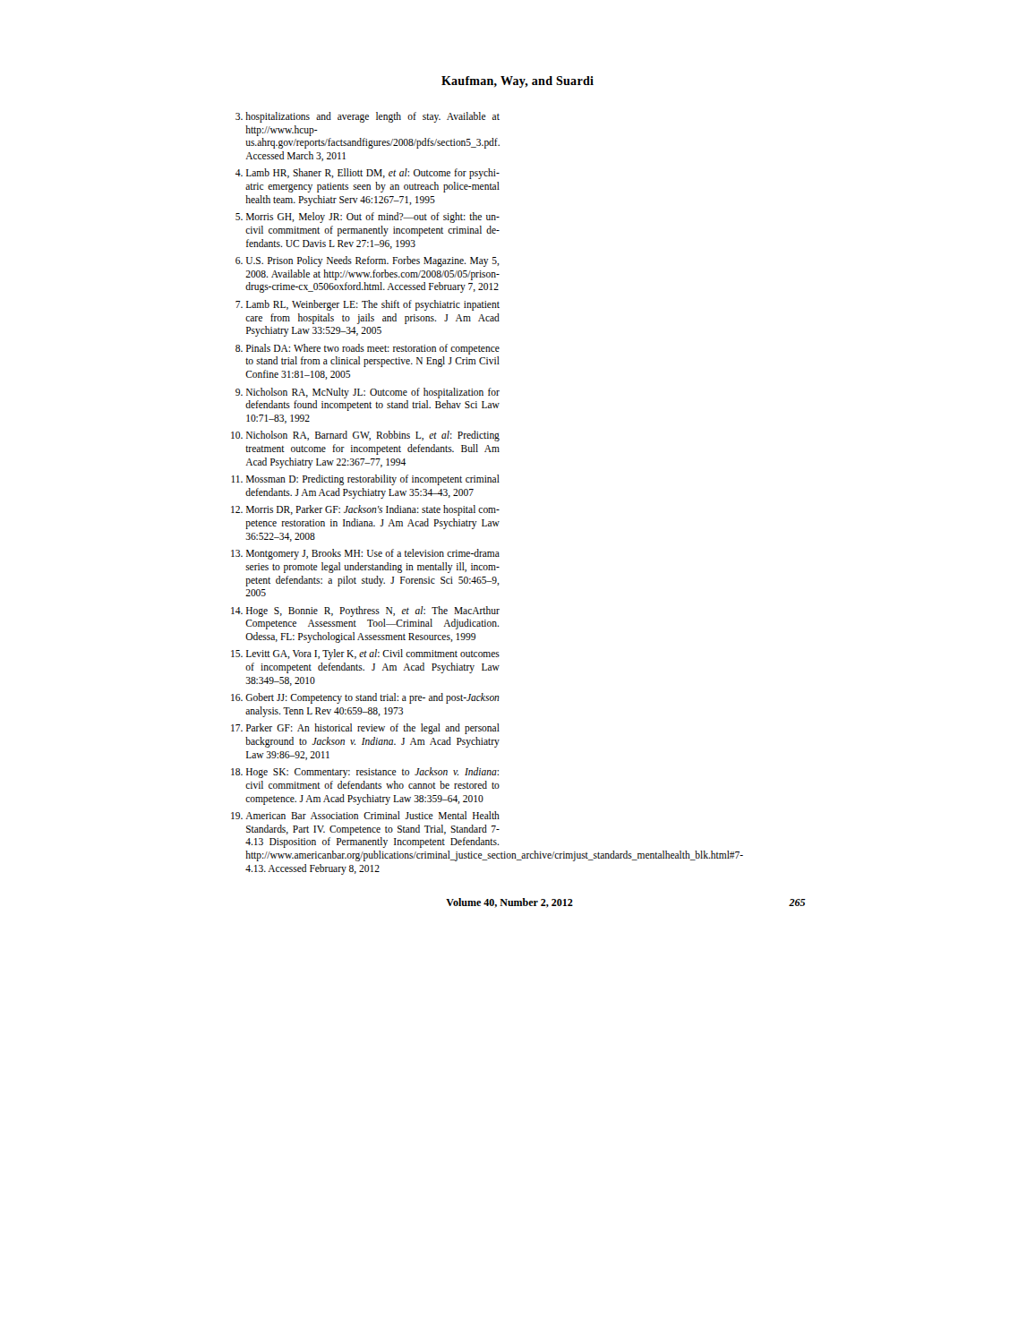Kaufman, Way, and Suardi
hospitalizations and average length of stay. Available at http://www.hcup-us.ahrq.gov/reports/factsandfigures/2008/pdfs/section5_3.pdf. Accessed March 3, 2011
Lamb HR, Shaner R, Elliott DM, et al: Outcome for psychiatric emergency patients seen by an outreach police-mental health team. Psychiatr Serv 46:1267–71, 1995
Morris GH, Meloy JR: Out of mind?—out of sight: the uncivil commitment of permanently incompetent criminal defendants. UC Davis L Rev 27:1–96, 1993
U.S. Prison Policy Needs Reform. Forbes Magazine. May 5, 2008. Available at http://www.forbes.com/2008/05/05/prison-drugs-crime-cx_0506oxford.html. Accessed February 7, 2012
Lamb RL, Weinberger LE: The shift of psychiatric inpatient care from hospitals to jails and prisons. J Am Acad Psychiatry Law 33:529–34, 2005
Pinals DA: Where two roads meet: restoration of competence to stand trial from a clinical perspective. N Engl J Crim Civil Confine 31:81–108, 2005
Nicholson RA, McNulty JL: Outcome of hospitalization for defendants found incompetent to stand trial. Behav Sci Law 10:71–83, 1992
Nicholson RA, Barnard GW, Robbins L, et al: Predicting treatment outcome for incompetent defendants. Bull Am Acad Psychiatry Law 22:367–77, 1994
Mossman D: Predicting restorability of incompetent criminal defendants. J Am Acad Psychiatry Law 35:34–43, 2007
Morris DR, Parker GF: Jackson's Indiana: state hospital competence restoration in Indiana. J Am Acad Psychiatry Law 36:522–34, 2008
Montgomery J, Brooks MH: Use of a television crime-drama series to promote legal understanding in mentally ill, incompetent defendants: a pilot study. J Forensic Sci 50:465–9, 2005
Hoge S, Bonnie R, Poythress N, et al: The MacArthur Competence Assessment Tool—Criminal Adjudication. Odessa, FL: Psychological Assessment Resources, 1999
Levitt GA, Vora I, Tyler K, et al: Civil commitment outcomes of incompetent defendants. J Am Acad Psychiatry Law 38:349–58, 2010
Gobert JJ: Competency to stand trial: a pre- and post-Jackson analysis. Tenn L Rev 40:659–88, 1973
Parker GF: An historical review of the legal and personal background to Jackson v. Indiana. J Am Acad Psychiatry Law 39:86–92, 2011
Hoge SK: Commentary: resistance to Jackson v. Indiana: civil commitment of defendants who cannot be restored to competence. J Am Acad Psychiatry Law 38:359–64, 2010
American Bar Association Criminal Justice Mental Health Standards, Part IV. Competence to Stand Trial, Standard 7-4.13 Disposition of Permanently Incompetent Defendants. http://www.americanbar.org/publications/criminal_justice_section_archive/crimjust_standards_mentalhealth_blk.html#7-4.13. Accessed February 8, 2012
Volume 40, Number 2, 2012 265